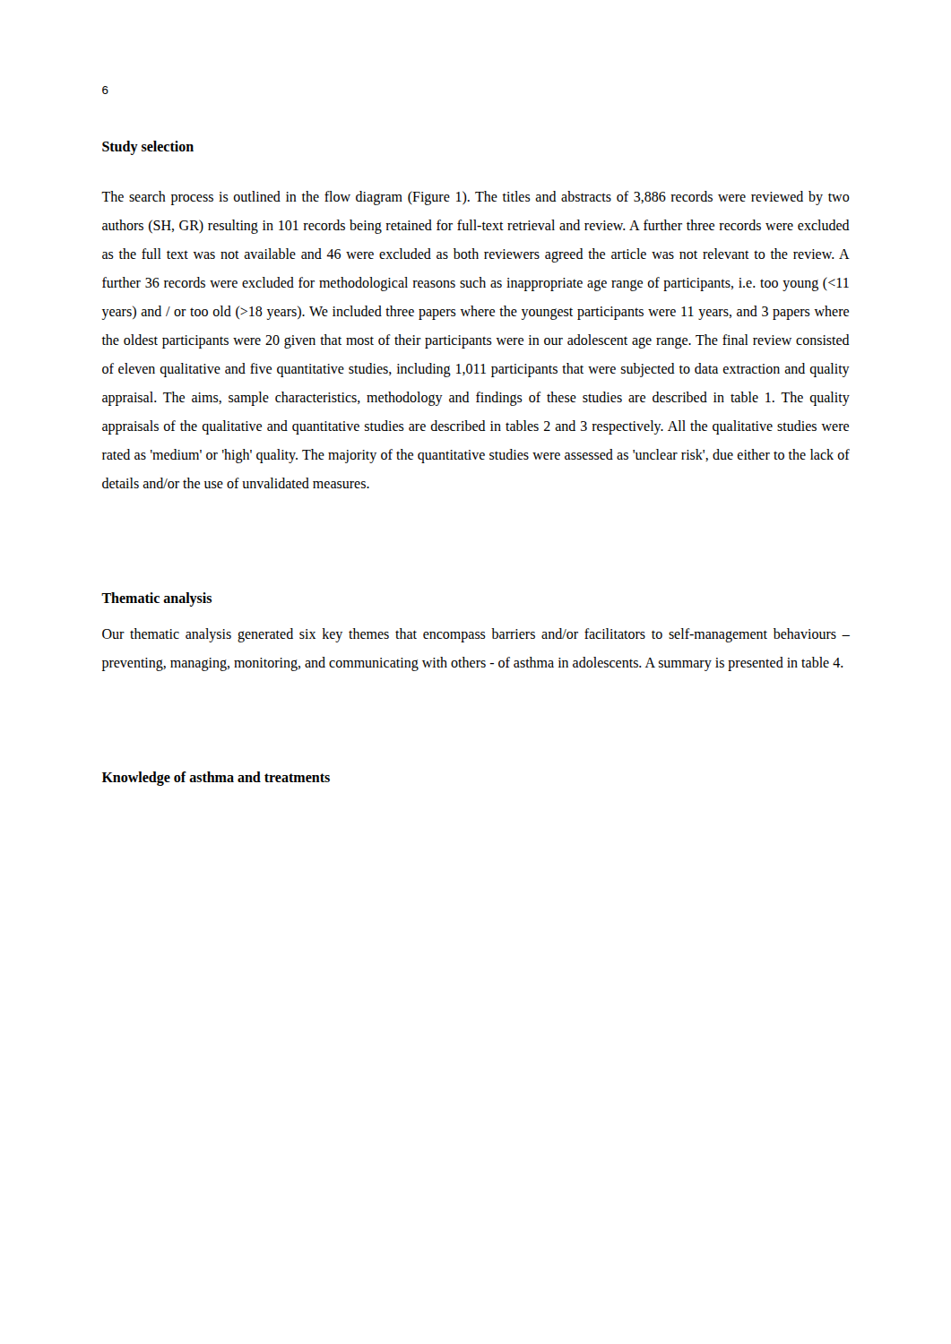6
Study selection
The search process is outlined in the flow diagram (Figure 1). The titles and abstracts of 3,886 records were reviewed by two authors (SH, GR) resulting in 101 records being retained for full-text retrieval and review. A further three records were excluded as the full text was not available and 46 were excluded as both reviewers agreed the article was not relevant to the review. A further 36 records were excluded for methodological reasons such as inappropriate age range of participants, i.e. too young (<11 years) and / or too old (>18 years). We included three papers where the youngest participants were 11 years, and 3 papers where the oldest participants were 20 given that most of their participants were in our adolescent age range. The final review consisted of eleven qualitative and five quantitative studies, including 1,011 participants that were subjected to data extraction and quality appraisal. The aims, sample characteristics, methodology and findings of these studies are described in table 1. The quality appraisals of the qualitative and quantitative studies are described in tables 2 and 3 respectively. All the qualitative studies were rated as 'medium' or 'high' quality. The majority of the quantitative studies were assessed as 'unclear risk', due either to the lack of details and/or the use of unvalidated measures.
Thematic analysis
Our thematic analysis generated six key themes that encompass barriers and/or facilitators to self-management behaviours – preventing, managing, monitoring, and communicating with others - of asthma in adolescents. A summary is presented in table 4.
Knowledge of asthma and treatments